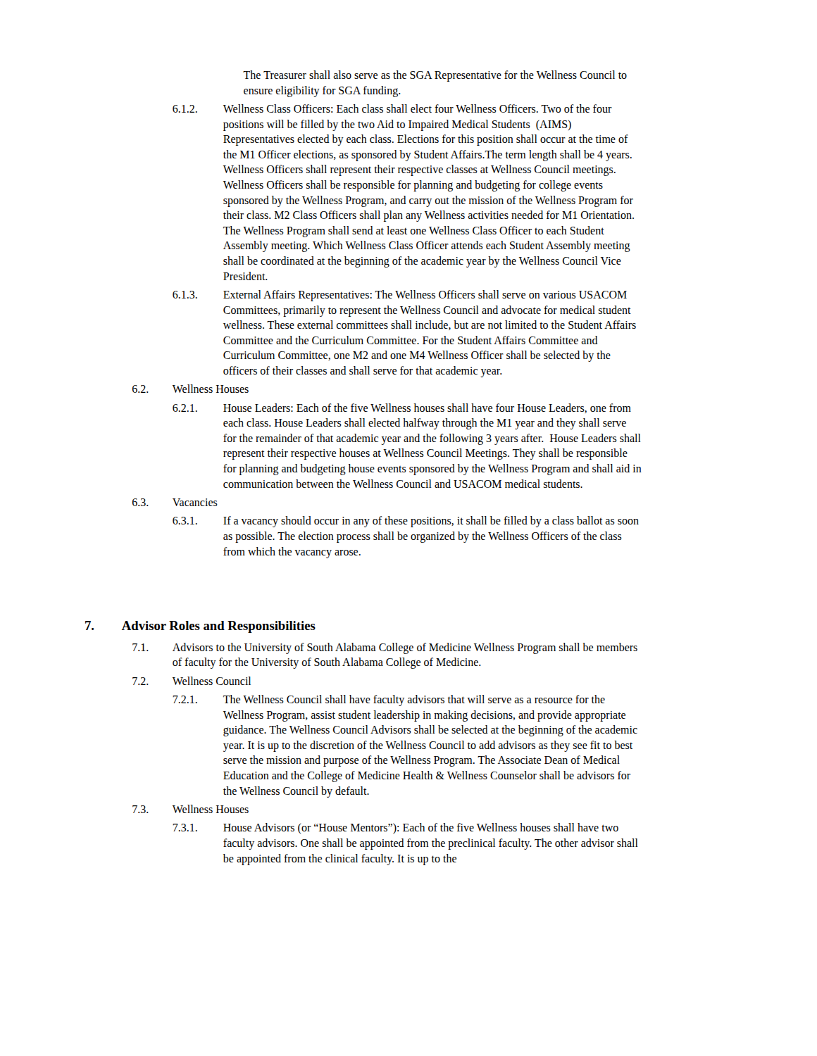The Treasurer shall also serve as the SGA Representative for the Wellness Council to ensure eligibility for SGA funding.
6.1.2.
Wellness Class Officers: Each class shall elect four Wellness Officers. Two of the four positions will be filled by the two Aid to Impaired Medical Students (AIMS) Representatives elected by each class. Elections for this position shall occur at the time of the M1 Officer elections, as sponsored by Student Affairs.The term length shall be 4 years. Wellness Officers shall represent their respective classes at Wellness Council meetings. Wellness Officers shall be responsible for planning and budgeting for college events sponsored by the Wellness Program, and carry out the mission of the Wellness Program for their class. M2 Class Officers shall plan any Wellness activities needed for M1 Orientation. The Wellness Program shall send at least one Wellness Class Officer to each Student Assembly meeting. Which Wellness Class Officer attends each Student Assembly meeting shall be coordinated at the beginning of the academic year by the Wellness Council Vice President.
6.1.3.
External Affairs Representatives: The Wellness Officers shall serve on various USACOM Committees, primarily to represent the Wellness Council and advocate for medical student wellness. These external committees shall include, but are not limited to the Student Affairs Committee and the Curriculum Committee. For the Student Affairs Committee and Curriculum Committee, one M2 and one M4 Wellness Officer shall be selected by the officers of their classes and shall serve for that academic year.
6.2.
Wellness Houses
6.2.1.
House Leaders: Each of the five Wellness houses shall have four House Leaders, one from each class. House Leaders shall elected halfway through the M1 year and they shall serve for the remainder of that academic year and the following 3 years after. House Leaders shall represent their respective houses at Wellness Council Meetings. They shall be responsible for planning and budgeting house events sponsored by the Wellness Program and shall aid in communication between the Wellness Council and USACOM medical students.
6.3.
Vacancies
6.3.1.
If a vacancy should occur in any of these positions, it shall be filled by a class ballot as soon as possible. The election process shall be organized by the Wellness Officers of the class from which the vacancy arose.
7. Advisor Roles and Responsibilities
7.1.
Advisors to the University of South Alabama College of Medicine Wellness Program shall be members of faculty for the University of South Alabama College of Medicine.
7.2.
Wellness Council
7.2.1.
The Wellness Council shall have faculty advisors that will serve as a resource for the Wellness Program, assist student leadership in making decisions, and provide appropriate guidance. The Wellness Council Advisors shall be selected at the beginning of the academic year. It is up to the discretion of the Wellness Council to add advisors as they see fit to best serve the mission and purpose of the Wellness Program. The Associate Dean of Medical Education and the College of Medicine Health & Wellness Counselor shall be advisors for the Wellness Council by default.
7.3.
Wellness Houses
7.3.1.
House Advisors (or “House Mentors”): Each of the five Wellness houses shall have two faculty advisors. One shall be appointed from the preclinical faculty. The other advisor shall be appointed from the clinical faculty. It is up to the